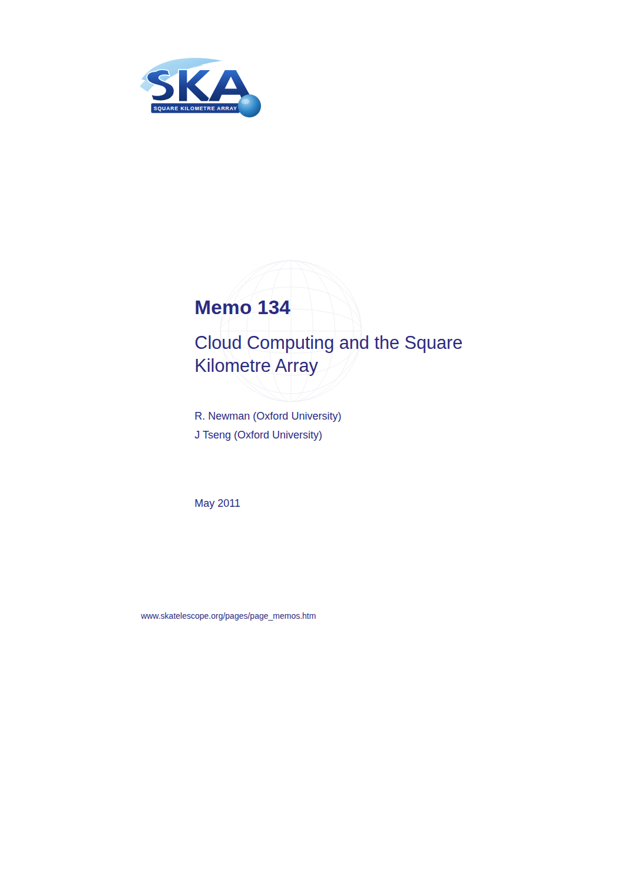SQUARE KILOMETRE ARRAY
Memo 134
Cloud Computing and the Square Kilometre Array
R. Newman (Oxford University)
J Tseng (Oxford University)
May 2011
www.skatelescope.org/pages/page_memos.htm